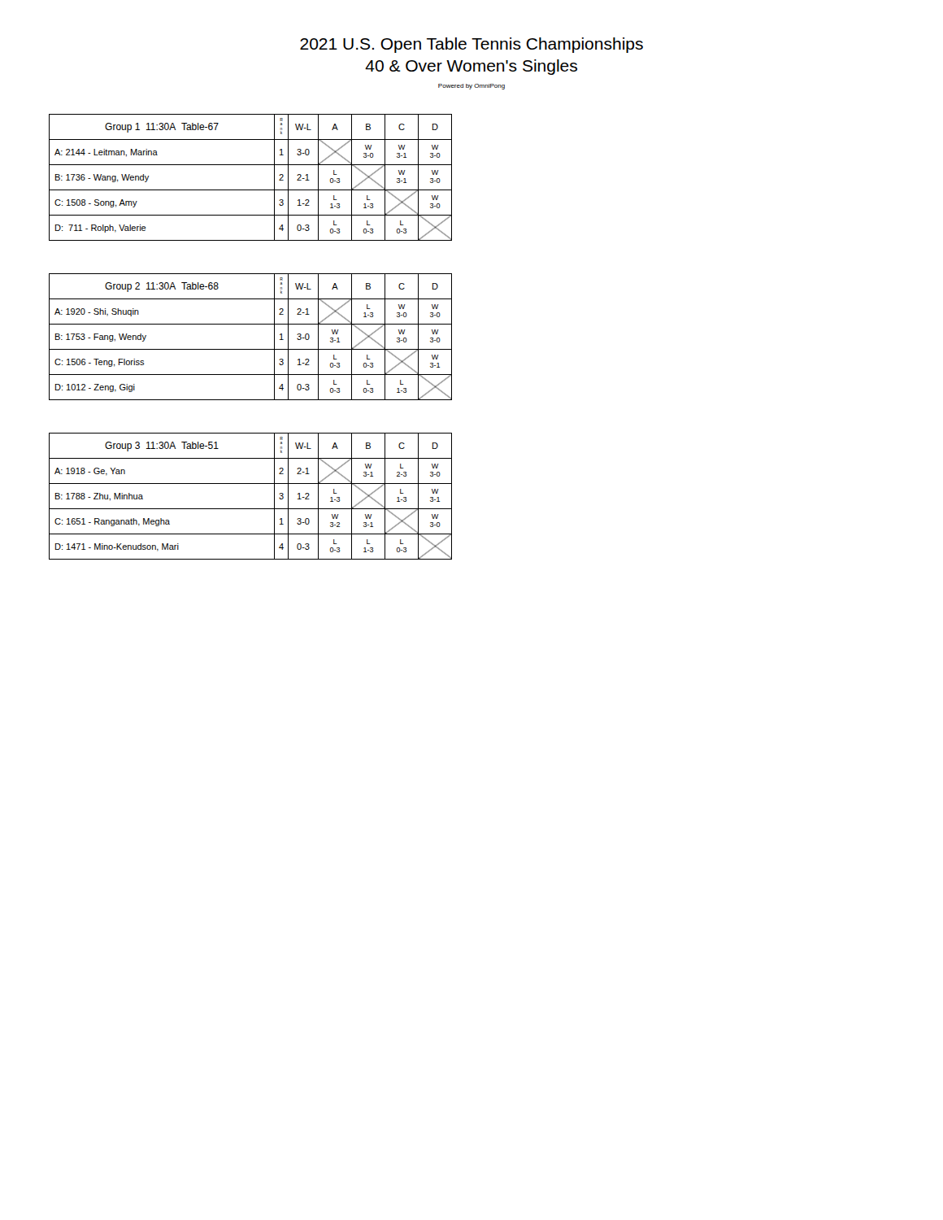2021 U.S. Open Table Tennis Championships
40 & Over Women's Singles
Powered by OmniPong
| Group 1 11:30A Table-67 | R a n k | W-L | A | B | C | D |
| --- | --- | --- | --- | --- | --- | --- |
| A: 2144 - Leitman, Marina | 1 | 3-0 | | W 3-0 | W 3-1 | W 3-0 |
| B: 1736 - Wang, Wendy | 2 | 2-1 | L 0-3 | | W 3-1 | W 3-0 |
| C: 1508 - Song, Amy | 3 | 1-2 | L 1-3 | L 1-3 | | W 3-0 |
| D: 711 - Rolph, Valerie | 4 | 0-3 | L 0-3 | L 0-3 | L 0-3 | |
| Group 2 11:30A Table-68 | R a n k | W-L | A | B | C | D |
| --- | --- | --- | --- | --- | --- | --- |
| A: 1920 - Shi, Shuqin | 2 | 2-1 | | L 1-3 | W 3-0 | W 3-0 |
| B: 1753 - Fang, Wendy | 1 | 3-0 | W 3-1 | | W 3-0 | W 3-0 |
| C: 1506 - Teng, Floriss | 3 | 1-2 | L 0-3 | L 0-3 | | W 3-1 |
| D: 1012 - Zeng, Gigi | 4 | 0-3 | L 0-3 | L 0-3 | L 1-3 | |
| Group 3 11:30A Table-51 | R a n k | W-L | A | B | C | D |
| --- | --- | --- | --- | --- | --- | --- |
| A: 1918 - Ge, Yan | 2 | 2-1 | | W 3-1 | L 2-3 | W 3-0 |
| B: 1788 - Zhu, Minhua | 3 | 1-2 | L 1-3 | | L 1-3 | W 3-1 |
| C: 1651 - Ranganath, Megha | 1 | 3-0 | W 3-2 | W 3-1 | | W 3-0 |
| D: 1471 - Mino-Kenudson, Mari | 4 | 0-3 | L 0-3 | L 1-3 | L 0-3 | |